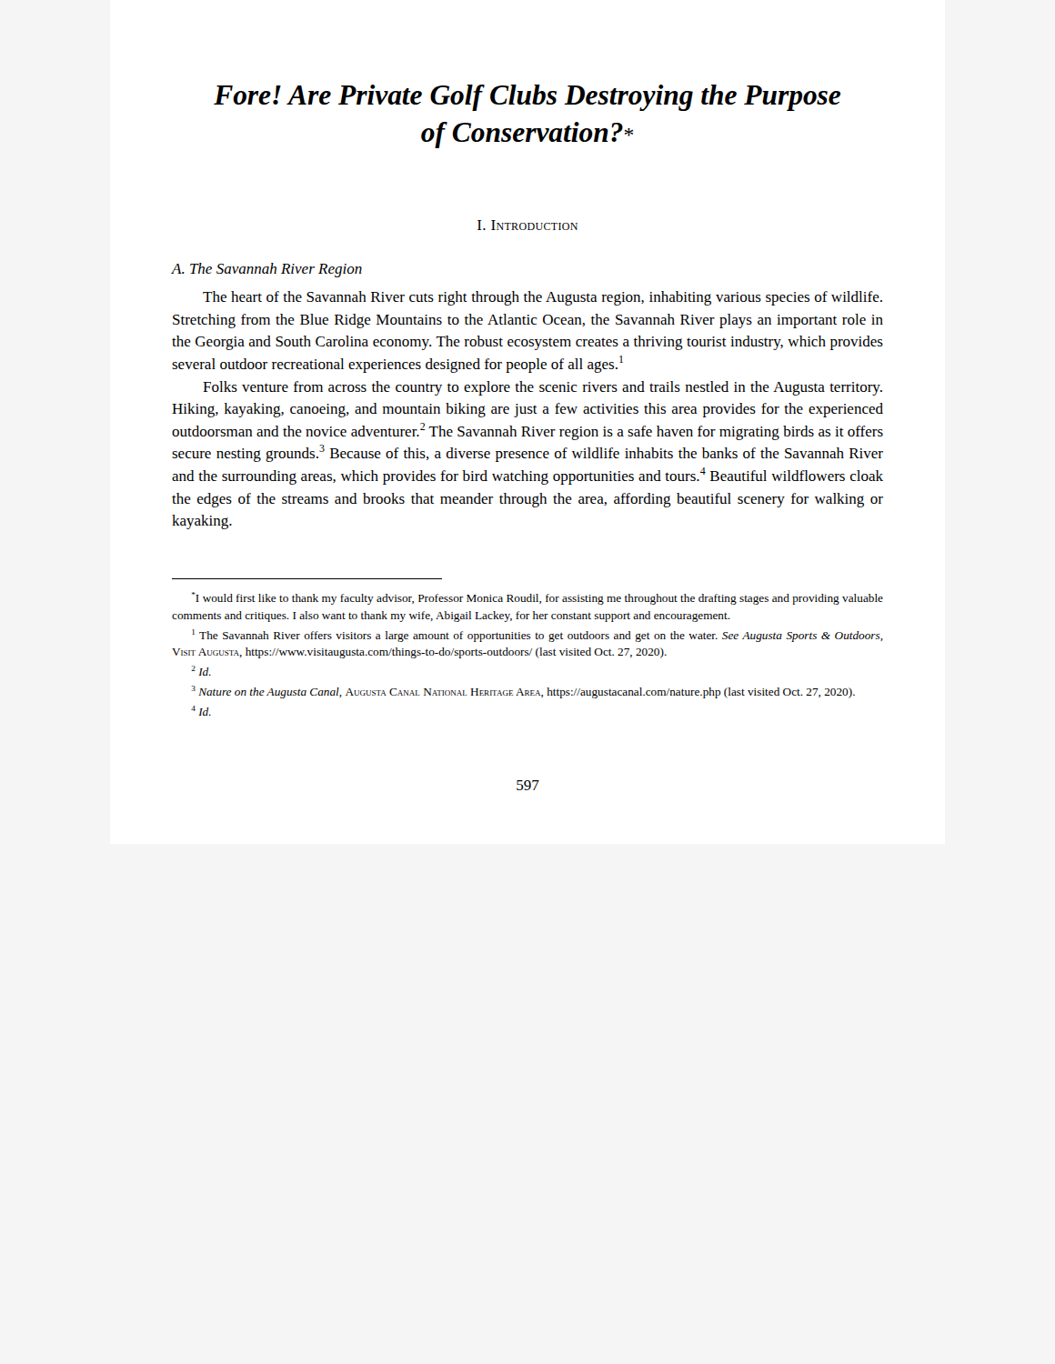Fore! Are Private Golf Clubs Destroying the Purpose of Conservation?*
I. Introduction
A. The Savannah River Region
The heart of the Savannah River cuts right through the Augusta region, inhabiting various species of wildlife. Stretching from the Blue Ridge Mountains to the Atlantic Ocean, the Savannah River plays an important role in the Georgia and South Carolina economy. The robust ecosystem creates a thriving tourist industry, which provides several outdoor recreational experiences designed for people of all ages.1
Folks venture from across the country to explore the scenic rivers and trails nestled in the Augusta territory. Hiking, kayaking, canoeing, and mountain biking are just a few activities this area provides for the experienced outdoorsman and the novice adventurer.2 The Savannah River region is a safe haven for migrating birds as it offers secure nesting grounds.3 Because of this, a diverse presence of wildlife inhabits the banks of the Savannah River and the surrounding areas, which provides for bird watching opportunities and tours.4 Beautiful wildflowers cloak the edges of the streams and brooks that meander through the area, affording beautiful scenery for walking or kayaking.
*I would first like to thank my faculty advisor, Professor Monica Roudil, for assisting me throughout the drafting stages and providing valuable comments and critiques. I also want to thank my wife, Abigail Lackey, for her constant support and encouragement.
1 The Savannah River offers visitors a large amount of opportunities to get outdoors and get on the water. See Augusta Sports & Outdoors, Visit Augusta, https://www.visitaugusta.com/things-to-do/sports-outdoors/ (last visited Oct. 27, 2020).
2 Id.
3 Nature on the Augusta Canal, Augusta Canal National Heritage Area, https://augustacanal.com/nature.php (last visited Oct. 27, 2020).
4 Id.
597